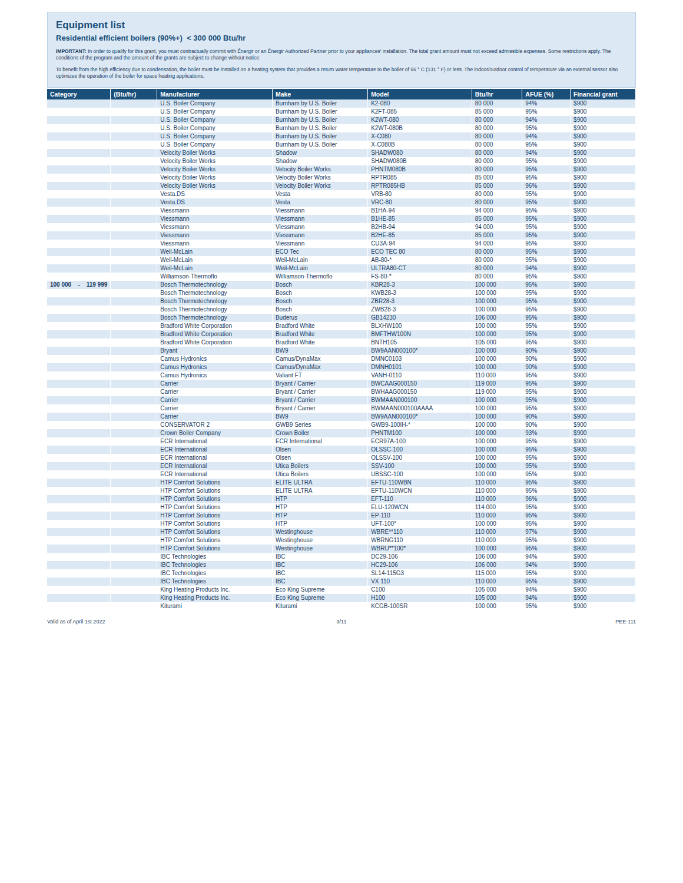Equipment list
Residential efficient boilers (90%+) < 300 000 Btu/hr
IMPORTANT: In order to qualify for this grant, you must contractually commit with Énergir or an Énergir Authorized Partner prior to your appliances' installation. The total grant amount must not exceed admissible expenses. Some restrictions apply. The conditions of the program and the amount of the grants are subject to change without notice.
To benefit from the high efficiency due to condensation, the boiler must be installed on a heating system that provides a return water temperature to the boiler of 55 ° C (131 ° F) or less. The indoor/outdoor control of temperature via an external sensor also optimizes the operation of the boiler for space heating applications.
| Category | (Btu/hr) | Manufacturer | Make | Model | Btu/hr | AFUE (%) | Financial grant |
| --- | --- | --- | --- | --- | --- | --- | --- |
| | | U.S. Boiler Company | Burnham by U.S. Boiler | K2-080 | 80 000 | 94% | $900 |
| | | U.S. Boiler Company | Burnham by U.S. Boiler | K2FT-085 | 85 000 | 95% | $900 |
| | | U.S. Boiler Company | Burnham by U.S. Boiler | K2WT-080 | 80 000 | 94% | $900 |
| | | U.S. Boiler Company | Burnham by U.S. Boiler | K2WT-080B | 80 000 | 95% | $900 |
| | | U.S. Boiler Company | Burnham by U.S. Boiler | X-C080 | 80 000 | 94% | $900 |
| | | U.S. Boiler Company | Burnham by U.S. Boiler | X-C080B | 80 000 | 95% | $900 |
| | | Velocity Boiler Works | Shadow | SHADW080 | 80 000 | 94% | $900 |
| | | Velocity Boiler Works | Shadow | SHADW080B | 80 000 | 95% | $900 |
| | | Velocity Boiler Works | Velocity Boiler Works | PHNTM080B | 80 000 | 95% | $900 |
| | | Velocity Boiler Works | Velocity Boiler Works | RPTR085 | 85 000 | 95% | $900 |
| | | Velocity Boiler Works | Velocity Boiler Works | RPTR085HB | 85 000 | 96% | $900 |
| | | Vesta.DS | Vesta | VRB-80 | 80 000 | 95% | $900 |
| | | Vesta.DS | Vesta | VRC-80 | 80 000 | 95% | $900 |
| | | Viessmann | Viessmann | B1HA-94 | 94 000 | 95% | $900 |
| | | Viessmann | Viessmann | B1HE-85 | 85 000 | 95% | $900 |
| | | Viessmann | Viessmann | B2HB-94 | 94 000 | 95% | $900 |
| | | Viessmann | Viessmann | B2HE-85 | 85 000 | 95% | $900 |
| | | Viessmann | Viessmann | CU3A-94 | 94 000 | 95% | $900 |
| | | Weil-McLain | ECO Tec | ECO TEC 80 | 80 000 | 95% | $900 |
| | | Weil-McLain | Weil-McLain | AB-80-* | 80 000 | 95% | $900 |
| | | Weil-McLain | Weil-McLain | ULTRA80-CT | 80 000 | 94% | $900 |
| | | Williamson-Thermoflo | Williamson-Thermoflo | FS-80-* | 80 000 | 95% | $900 |
| 100 000 - 119 999 | | Bosch Thermotechnology | Bosch | KBR28-3 | 100 000 | 95% | $900 |
| | | Bosch Thermotechnology | Bosch | KWB28-3 | 100 000 | 95% | $900 |
| | | Bosch Thermotechnology | Bosch | ZBR28-3 | 100 000 | 95% | $900 |
| | | Bosch Thermotechnology | Bosch | ZWB28-3 | 100 000 | 95% | $900 |
| | | Bosch Thermotechnology | Buderus | GB14230 | 106 000 | 95% | $900 |
| | | Bradford White Corporation | Bradford White | BLXHW100 | 100 000 | 95% | $900 |
| | | Bradford White Corporation | Bradford White | BMFTHW100N | 100 000 | 95% | $900 |
| | | Bradford White Corporation | Bradford White | BNTH105 | 105 000 | 95% | $900 |
| | | Bryant | BW9 | BW9AAN000100* | 100 000 | 90% | $900 |
| | | Camus Hydronics | Camus/DynaMax | DMNC0103 | 100 000 | 90% | $900 |
| | | Camus Hydronics | Camus/DynaMax | DMNH0101 | 100 000 | 90% | $900 |
| | | Camus Hydronics | Valiant FT | VANH-0110 | 110 000 | 95% | $900 |
| | | Carrier | Bryant / Carrier | BWCAAG000150 | 119 000 | 95% | $900 |
| | | Carrier | Bryant / Carrier | BWHAAG000150 | 119 000 | 95% | $900 |
| | | Carrier | Bryant / Carrier | BWMAAN000100 | 100 000 | 95% | $900 |
| | | Carrier | Bryant / Carrier | BWMAAN000100AAAA | 100 000 | 95% | $900 |
| | | Carrier | BW9 | BW9AAN000100* | 100 000 | 90% | $900 |
| | | CONSERVATOR 2 | GWB9 Series | GWB9-100IH-* | 100 000 | 90% | $900 |
| | | Crown Boiler Company | Crown Boiler | PHNTM100 | 100 000 | 93% | $900 |
| | | ECR International | ECR International | ECR97A-100 | 100 000 | 95% | $900 |
| | | ECR International | Olsen | OLSSC-100 | 100 000 | 95% | $900 |
| | | ECR International | Olsen | OLSSV-100 | 100 000 | 95% | $900 |
| | | ECR International | Utica Boilers | SSV-100 | 100 000 | 95% | $900 |
| | | ECR International | Utica Boilers | UBSSC-100 | 100 000 | 95% | $900 |
| | | HTP Comfort Solutions | ELITE ULTRA | EFTU-110WBN | 110 000 | 95% | $900 |
| | | HTP Comfort Solutions | ELITE ULTRA | EFTU-110WCN | 110 000 | 95% | $900 |
| | | HTP Comfort Solutions | HTP | EFT-110 | 110 000 | 96% | $900 |
| | | HTP Comfort Solutions | HTP | ELU-120WCN | 114 000 | 95% | $900 |
| | | HTP Comfort Solutions | HTP | EP-110 | 110 000 | 95% | $900 |
| | | HTP Comfort Solutions | HTP | UFT-100* | 100 000 | 95% | $900 |
| | | HTP Comfort Solutions | Westinghouse | WBRE**110 | 110 000 | 97% | $900 |
| | | HTP Comfort Solutions | Westinghouse | WBRNG110 | 110 000 | 95% | $900 |
| | | HTP Comfort Solutions | Westinghouse | WBRU**100* | 100 000 | 95% | $900 |
| | | IBC Technologies | IBC | DC29-106 | 106 000 | 94% | $900 |
| | | IBC Technologies | IBC | HC29-106 | 106 000 | 94% | $900 |
| | | IBC Technologies | IBC | SL14-115G3 | 115 000 | 95% | $900 |
| | | IBC Technologies | IBC | VX 110 | 110 000 | 95% | $900 |
| | | King Heating Products Inc. | Eco King Supreme | C100 | 105 000 | 94% | $900 |
| | | King Heating Products Inc. | Eco King Supreme | H100 | 105 000 | 94% | $900 |
| | | Kiturami | Kiturami | KCGB-100SR | 100 000 | 95% | $900 |
Valid as of April 1st 2022
3/11
PEE-111